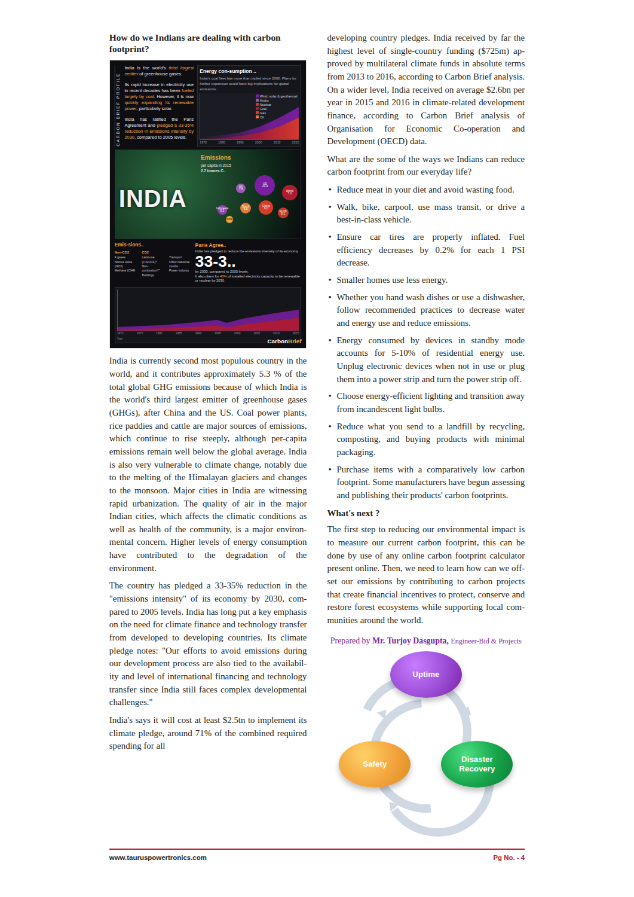How do we Indians are dealing with carbon footprint?
CARBON BRIEF PROFILE
India is the world's third largest emitter of greenhouse gases.
Its rapid increase in electricity use in recent decades has been fueled largely by coal. However, it is now quickly expanding its renewable power, particularly solar.
India has ratified the Paris Agreement and pledged a 33-35% reduction in emissions intensity by 2030, compared to 2005 levels.
Energy con‑sumption ..
India's coal fleet has more than tripled since 2000. Plans for further expansion could have big implications for global emissions.
Wind, solar & geothermal Hydro Nuclear Coal Gas Oil
197019801990200020102020
INDIA
Emissions
per capita in 2015
2.7 tonnes C..
US
20.4
World
7.0
China
9.0
Brazil
5.5
Indonesia
9.2
UK
7.8
EU28
8.1
India
Emis‑sions..
Non-CO2 F gases
Nitrous oxide (N2O)
Methane (CH4)
CO2 Land-use (LULUCF)*
Non-combustion**
Buildings
Transport
Other industrial combu..
Power industry
Paris Agree..
India has pledged to reduce the emissions intensity of its economy
33-3..
by 2030, compared to 2005 levels.
It also plans for 40% of installed electricity capacity to be renewable or nuclear by 2030.
1970197519801985199019952000200520102015
Year
CarbonBrief
India is currently second most populous country in the world, and it contributes approximately 5.3 % of the total global GHG emissions because of which India is the world's third largest emitter of greenhouse gases (GHGs), after China and the US. Coal power plants, rice paddies and cattle are major sources of emissions, which continue to rise steeply, although per-capita emissions remain well below the global average. India is also very vulnerable to climate change, notably due to the melting of the Himalayan glaciers and changes to the monsoon. Major cities in India are witnessing rapid urbanization. The quality of air in the major Indian cities, which affects the climatic conditions as well as health of the community, is a major environmental concern. Higher levels of energy consumption have contributed to the degradation of the environment.
The country has pledged a 33-35% reduction in the "emissions intensity" of its economy by 2030, compared to 2005 levels. India has long put a key emphasis on the need for climate finance and technology transfer from developed to developing countries. Its climate pledge notes: "Our efforts to avoid emissions during our development process are also tied to the availability and level of international financing and technology transfer since India still faces complex developmental challenges."
India's says it will cost at least $2.5tn to implement its climate pledge, around 71% of the combined required spending for all
developing country pledges. India received by far the highest level of single-country funding ($725m) approved by multilateral climate funds in absolute terms from 2013 to 2016, according to Carbon Brief analysis. On a wider level, India received on average $2.6bn per year in 2015 and 2016 in climate-related development finance, according to Carbon Brief analysis of Organisation for Economic Co-operation and Development (OECD) data.
What are the some of the ways we Indians can reduce carbon footprint from our everyday life?
Reduce meat in your diet and avoid wasting food.
Walk, bike, carpool, use mass transit, or drive a best-in-class vehicle.
Ensure car tires are properly inflated. Fuel efficiency decreases by 0.2% for each 1 PSI decrease.
Smaller homes use less energy.
Whether you hand wash dishes or use a dishwasher, follow recommended practices to decrease water and energy use and reduce emissions.
Energy consumed by devices in standby mode accounts for 5-10% of residential energy use. Unplug electronic devices when not in use or plug them into a power strip and turn the power strip off.
Choose energy-efficient lighting and transition away from incandescent light bulbs.
Reduce what you send to a landfill by recycling, composting, and buying products with minimal packaging.
Purchase items with a comparatively low carbon footprint. Some manufacturers have begun assessing and publishing their products' carbon footprints.
What's next ?
The first step to reducing our environmental impact is to measure our current carbon footprint, this can be done by use of any online carbon footprint calculator present online. Then, we need to learn how can we offset our emissions by contributing to carbon projects that create financial incentives to protect, conserve and restore forest ecosystems while supporting local communities around the world.
Prepared by Mr. Turjoy Dasgupta, Engineer-Bid & Projects
Uptime
Disaster
Recovery
Safety
www.tauruspowertronics.com
Pg No. - 4